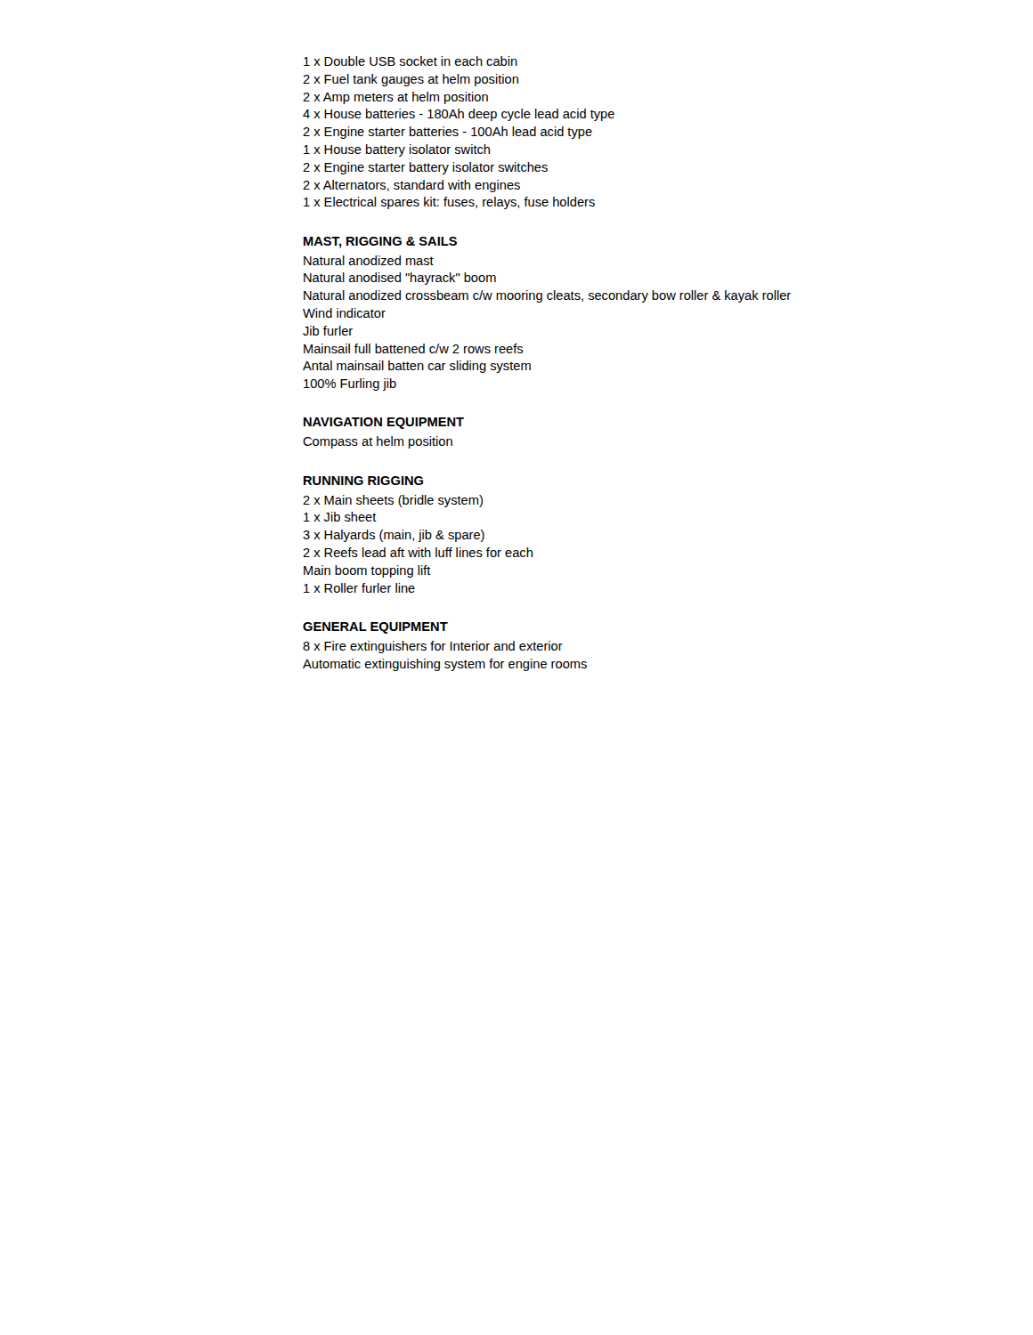1 x Double USB socket in each cabin
2 x Fuel tank gauges at helm position
2 x Amp meters at helm position
4 x House batteries - 180Ah deep cycle lead acid type
2 x Engine starter batteries - 100Ah lead acid type
1 x House battery isolator switch
2 x Engine starter battery isolator switches
2 x Alternators, standard with engines
1 x Electrical spares kit: fuses, relays, fuse holders
MAST, RIGGING & SAILS
Natural anodized mast
Natural anodised "hayrack" boom
Natural anodized crossbeam c/w mooring cleats, secondary bow roller & kayak roller
Wind indicator
Jib furler
Mainsail full battened c/w 2 rows reefs
Antal mainsail batten car sliding system
100% Furling jib
NAVIGATION EQUIPMENT
Compass at helm position
RUNNING RIGGING
2 x Main sheets (bridle system)
1 x Jib sheet
3 x Halyards (main, jib & spare)
2 x Reefs lead aft with luff lines for each
Main boom topping lift
1 x Roller furler line
GENERAL EQUIPMENT
8 x Fire extinguishers for Interior and exterior
Automatic extinguishing system for engine rooms